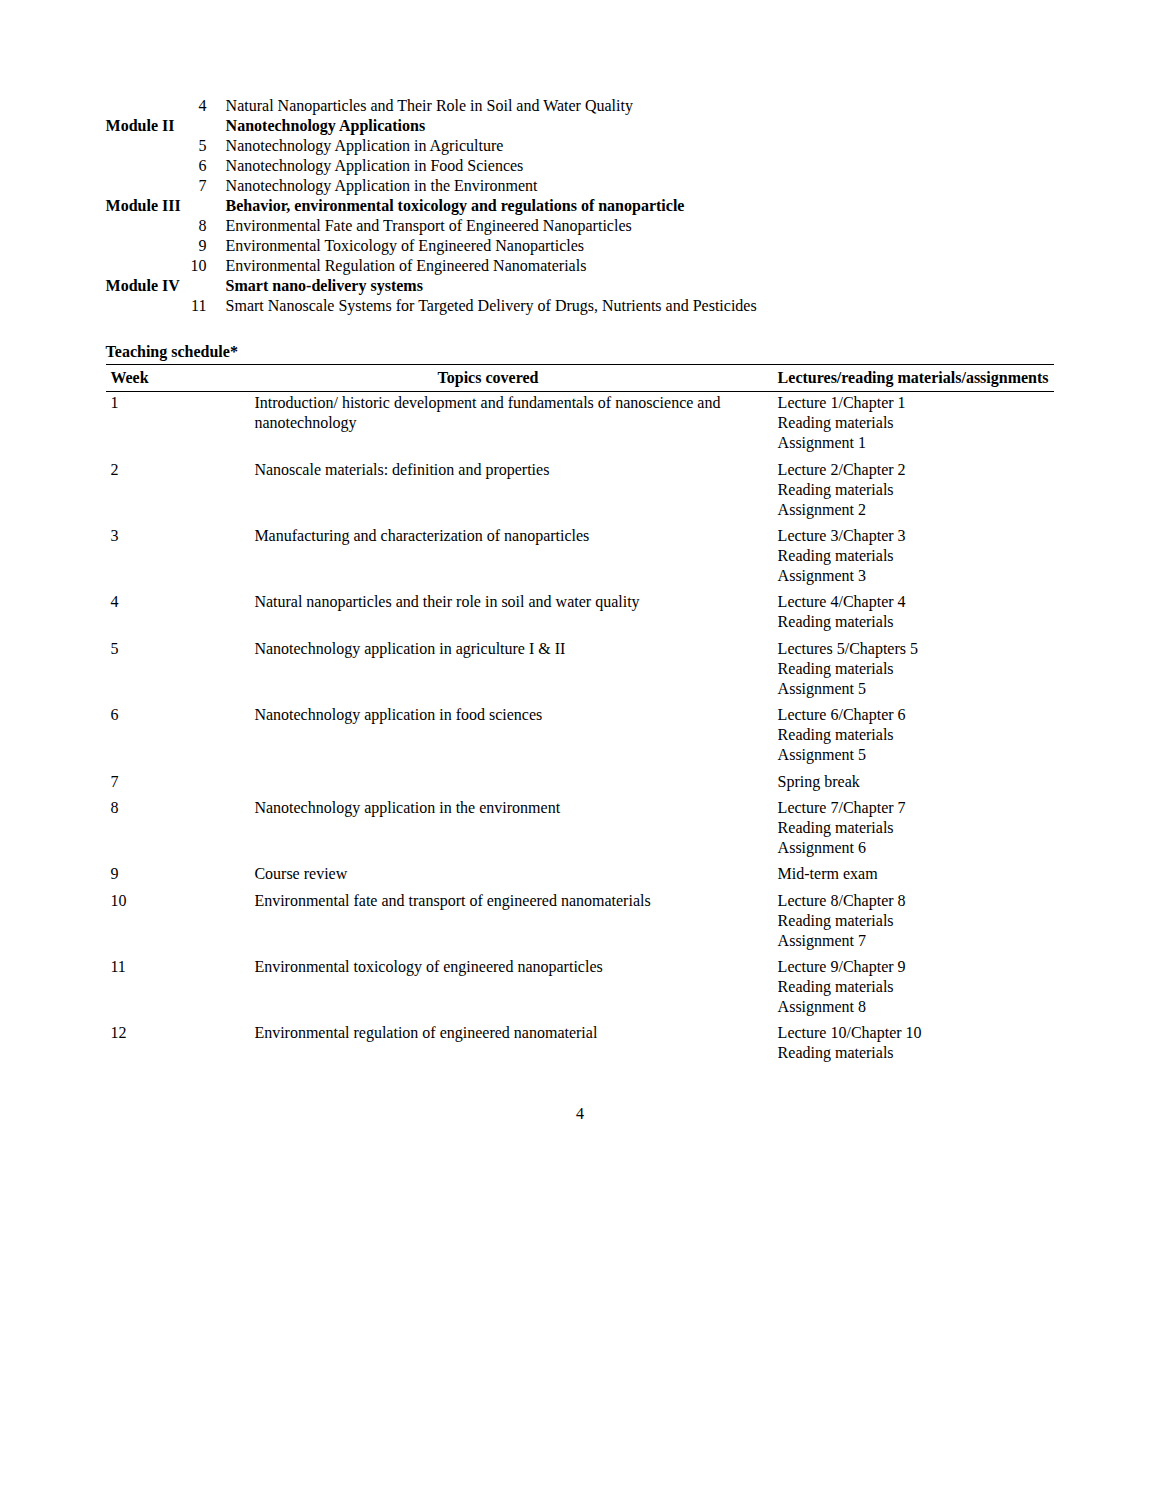4
Natural Nanoparticles and Their Role in Soil and Water Quality
Module II
Nanotechnology Applications
5
Nanotechnology Application in Agriculture
6
Nanotechnology Application in Food Sciences
7
Nanotechnology Application in the Environment
Module III
Behavior, environmental toxicology and regulations of nanoparticle
8
Environmental Fate and Transport of Engineered Nanoparticles
9
Environmental Toxicology of Engineered Nanoparticles
10
Environmental Regulation of Engineered Nanomaterials
Module IV
Smart nano-delivery systems
11
Smart Nanoscale Systems for Targeted Delivery of Drugs, Nutrients and Pesticides
Teaching schedule*
| Week | Topics covered | Lectures/reading materials/assignments |
| --- | --- | --- |
| 1 | Introduction/ historic development and fundamentals of nanoscience and nanotechnology | Lecture 1/Chapter 1 Reading materials Assignment 1 |
| 2 | Nanoscale materials: definition and properties | Lecture 2/Chapter 2 Reading materials Assignment 2 |
| 3 | Manufacturing and characterization of nanoparticles | Lecture 3/Chapter 3 Reading materials Assignment 3 |
| 4 | Natural nanoparticles and their role in soil and water quality | Lecture 4/Chapter 4 Reading materials |
| 5 | Nanotechnology application in agriculture I & II | Lectures 5/Chapters 5 Reading materials Assignment 5 |
| 6 | Nanotechnology application in food sciences | Lecture 6/Chapter 6 Reading materials Assignment 5 |
| 7 | | Spring break |
| 8 | Nanotechnology application in the environment | Lecture 7/Chapter 7 Reading materials Assignment 6 |
| 9 | Course review | Mid-term exam |
| 10 | Environmental fate and transport of engineered nanomaterials | Lecture 8/Chapter 8 Reading materials Assignment 7 |
| 11 | Environmental toxicology of engineered nanoparticles | Lecture 9/Chapter 9 Reading materials Assignment 8 |
| 12 | Environmental regulation of engineered nanomaterial | Lecture 10/Chapter 10 Reading materials |
4